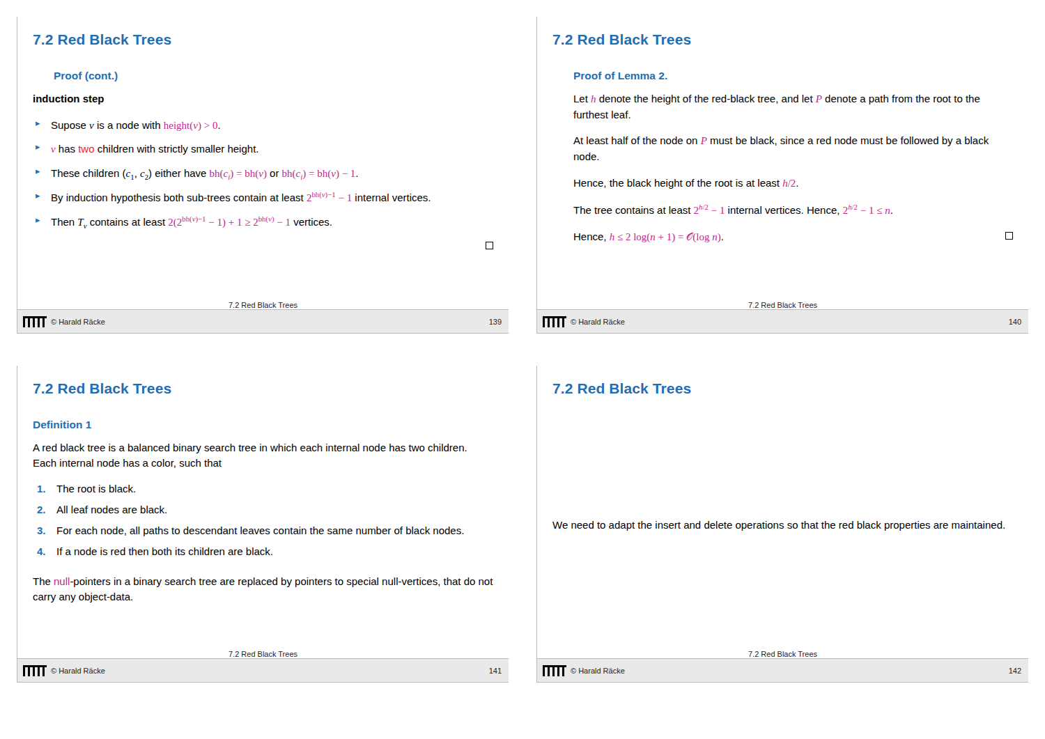7.2 Red Black Trees
Proof (cont.)
induction step
Supose v is a node with height(v) > 0.
v has two children with strictly smaller height.
These children (c1, c2) either have bh(ci) = bh(v) or bh(ci) = bh(v) − 1.
By induction hypothesis both sub-trees contain at least 2bh(v)−1 − 1 internal vertices.
Then Tv contains at least 2(2bh(v)−1 − 1) + 1 ≥ 2bh(v) − 1 vertices.
7.2 Red Black Trees
© Harald Räcke
139
7.2 Red Black Trees
Proof of Lemma 2.
Let h denote the height of the red-black tree, and let P denote a path from the root to the furthest leaf.
At least half of the node on P must be black, since a red node must be followed by a black node.
Hence, the black height of the root is at least h/2.
The tree contains at least 2h/2 − 1 internal vertices. Hence, 2h/2 − 1 ≤ n.
Hence, h ≤ 2 log(n + 1) = 𝒪(log n).
7.2 Red Black Trees
© Harald Räcke
140
7.2 Red Black Trees
Definition 1
A red black tree is a balanced binary search tree in which each internal node has two children. Each internal node has a color, such that
The root is black.
All leaf nodes are black.
For each node, all paths to descendant leaves contain the same number of black nodes.
If a node is red then both its children are black.
The null-pointers in a binary search tree are replaced by pointers to special null-vertices, that do not carry any object-data.
7.2 Red Black Trees
© Harald Räcke
141
7.2 Red Black Trees
We need to adapt the insert and delete operations so that the red black properties are maintained.
7.2 Red Black Trees
© Harald Räcke
142